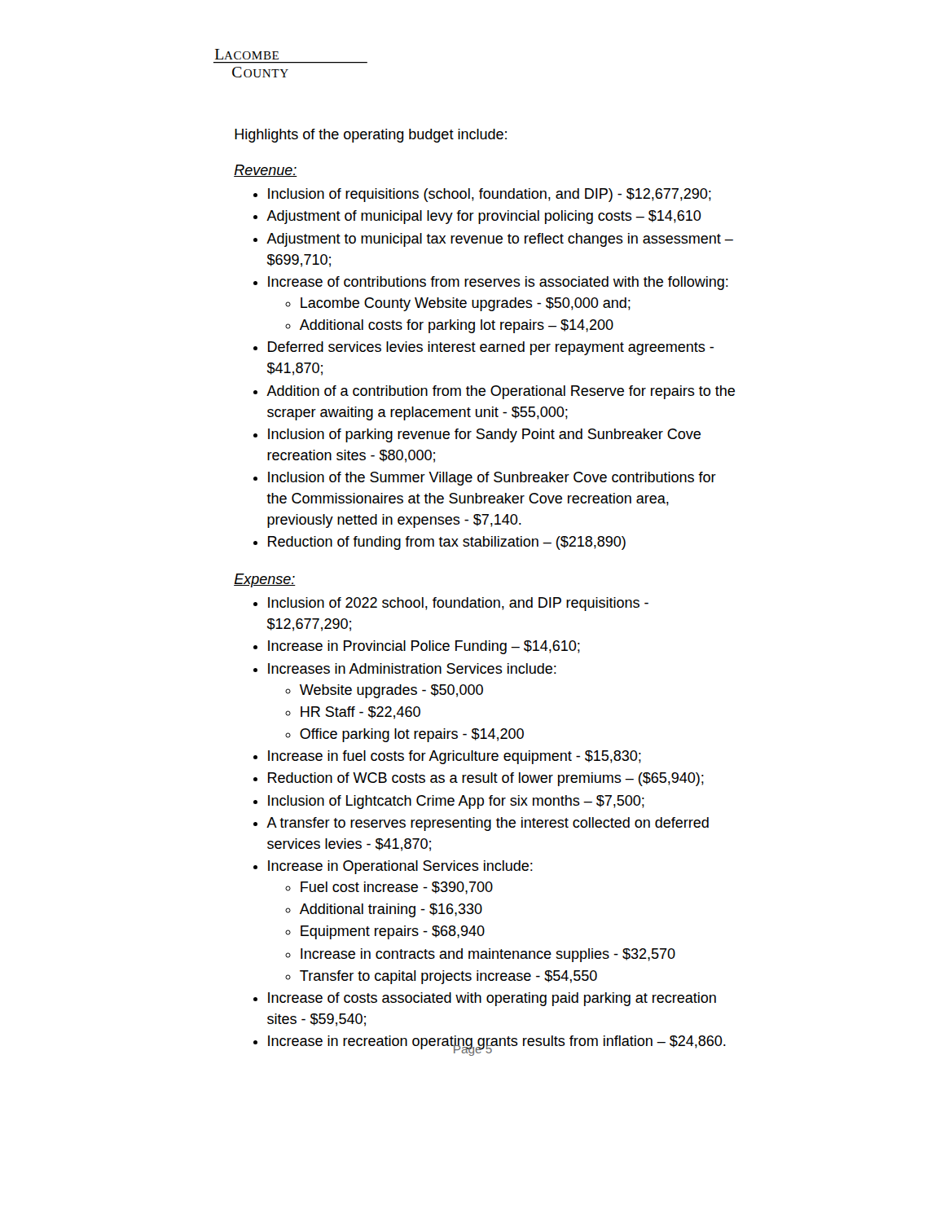L ACOMBE C OUNTY
Highlights of the operating budget include:
Revenue:
Inclusion of requisitions (school, foundation, and DIP) - $12,677,290;
Adjustment of municipal levy for provincial policing costs – $14,610
Adjustment to municipal tax revenue to reflect changes in assessment – $699,710;
Increase of contributions from reserves is associated with the following:
Lacombe County Website upgrades - $50,000 and;
Additional costs for parking lot repairs – $14,200
Deferred services levies interest earned per repayment agreements - $41,870;
Addition of a contribution from the Operational Reserve for repairs to the scraper awaiting a replacement unit - $55,000;
Inclusion of parking revenue for Sandy Point and Sunbreaker Cove recreation sites - $80,000;
Inclusion of the Summer Village of Sunbreaker Cove contributions for the Commissionaires at the Sunbreaker Cove recreation area, previously netted in expenses - $7,140.
Reduction of funding from tax stabilization – ($218,890)
Expense:
Inclusion of 2022 school, foundation, and DIP requisitions - $12,677,290;
Increase in Provincial Police Funding – $14,610;
Increases in Administration Services include:
Website upgrades - $50,000
HR Staff - $22,460
Office parking lot repairs - $14,200
Increase in fuel costs for Agriculture equipment - $15,830;
Reduction of WCB costs as a result of lower premiums – ($65,940);
Inclusion of Lightcatch Crime App for six months – $7,500;
A transfer to reserves representing the interest collected on deferred services levies - $41,870;
Increase in Operational Services include:
Fuel cost increase - $390,700
Additional training - $16,330
Equipment repairs - $68,940
Increase in contracts and maintenance supplies - $32,570
Transfer to capital projects increase - $54,550
Increase of costs associated with operating paid parking at recreation sites - $59,540;
Increase in recreation operating grants results from inflation – $24,860.
Page 5